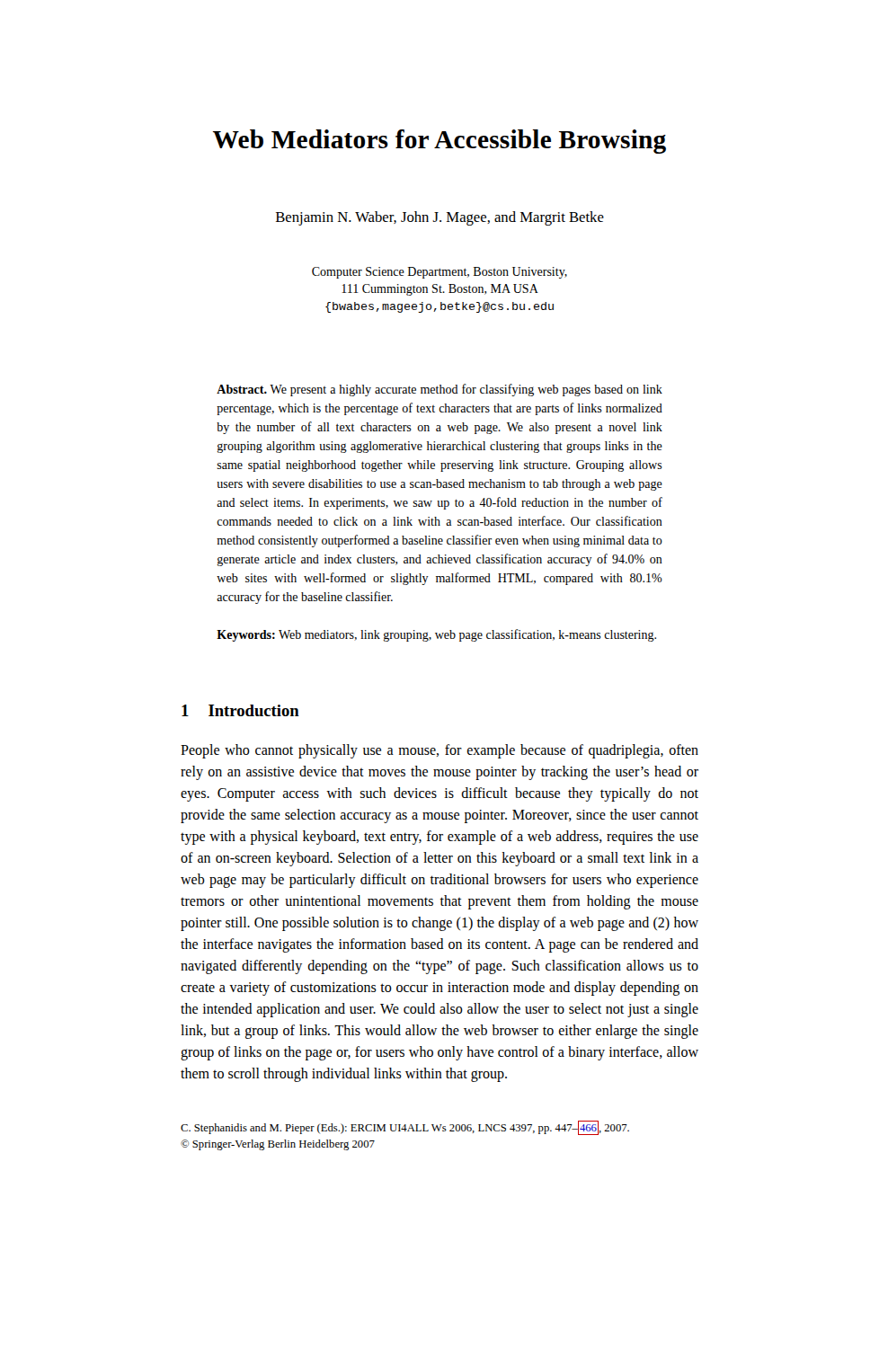Web Mediators for Accessible Browsing
Benjamin N. Waber, John J. Magee, and Margrit Betke
Computer Science Department, Boston University,
111 Cummington St. Boston, MA USA
{bwabes,mageejo,betke}@cs.bu.edu
Abstract. We present a highly accurate method for classifying web pages based on link percentage, which is the percentage of text characters that are parts of links normalized by the number of all text characters on a web page. We also present a novel link grouping algorithm using agglomerative hierarchical clustering that groups links in the same spatial neighborhood together while preserving link structure. Grouping allows users with severe disabilities to use a scan-based mechanism to tab through a web page and select items. In experiments, we saw up to a 40-fold reduction in the number of commands needed to click on a link with a scan-based interface. Our classification method consistently outperformed a baseline classifier even when using minimal data to generate article and index clusters, and achieved classification accuracy of 94.0% on web sites with well-formed or slightly malformed HTML, compared with 80.1% accuracy for the baseline classifier.
Keywords: Web mediators, link grouping, web page classification, k-means clustering.
1 Introduction
People who cannot physically use a mouse, for example because of quadriplegia, often rely on an assistive device that moves the mouse pointer by tracking the user’s head or eyes. Computer access with such devices is difficult because they typically do not provide the same selection accuracy as a mouse pointer. Moreover, since the user cannot type with a physical keyboard, text entry, for example of a web address, requires the use of an on-screen keyboard. Selection of a letter on this keyboard or a small text link in a web page may be particularly difficult on traditional browsers for users who experience tremors or other unintentional movements that prevent them from holding the mouse pointer still. One possible solution is to change (1) the display of a web page and (2) how the interface navigates the information based on its content. A page can be rendered and navigated differently depending on the “type” of page. Such classification allows us to create a variety of customizations to occur in interaction mode and display depending on the intended application and user. We could also allow the user to select not just a single link, but a group of links. This would allow the web browser to either enlarge the single group of links on the page or, for users who only have control of a binary interface, allow them to scroll through individual links within that group.
C. Stephanidis and M. Pieper (Eds.): ERCIM UI4ALL Ws 2006, LNCS 4397, pp. 447–466, 2007.
© Springer-Verlag Berlin Heidelberg 2007